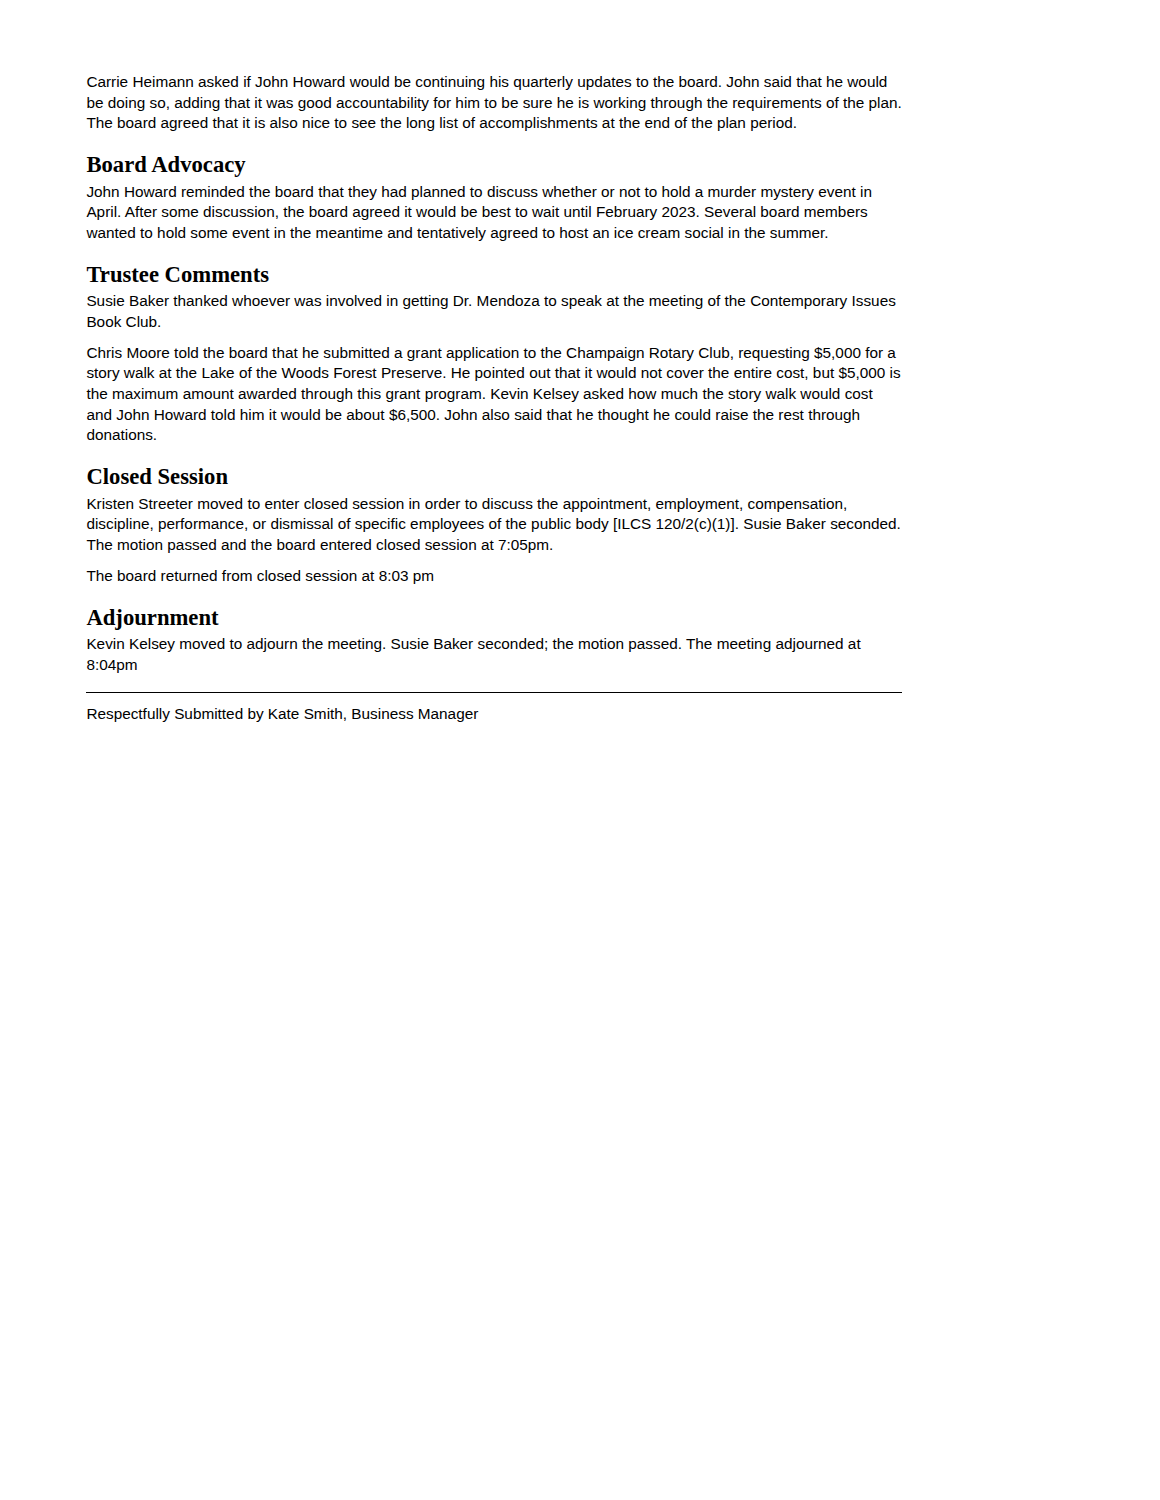Carrie Heimann asked if John Howard would be continuing his quarterly updates to the board. John said that he would be doing so, adding that it was good accountability for him to be sure he is working through the requirements of the plan. The board agreed that it is also nice to see the long list of accomplishments at the end of the plan period.
Board Advocacy
John Howard reminded the board that they had planned to discuss whether or not to hold a murder mystery event in April. After some discussion, the board agreed it would be best to wait until February 2023. Several board members wanted to hold some event in the meantime and tentatively agreed to host an ice cream social in the summer.
Trustee Comments
Susie Baker thanked whoever was involved in getting Dr. Mendoza to speak at the meeting of the Contemporary Issues Book Club.
Chris Moore told the board that he submitted a grant application to the Champaign Rotary Club, requesting $5,000 for a story walk at the Lake of the Woods Forest Preserve. He pointed out that it would not cover the entire cost, but $5,000 is the maximum amount awarded through this grant program. Kevin Kelsey asked how much the story walk would cost and John Howard told him it would be about $6,500. John also said that he thought he could raise the rest through donations.
Closed Session
Kristen Streeter moved to enter closed session in order to discuss the appointment, employment, compensation, discipline, performance, or dismissal of specific employees of the public body [ILCS 120/2(c)(1)]. Susie Baker seconded. The motion passed and the board entered closed session at 7:05pm.
The board returned from closed session at 8:03 pm
Adjournment
Kevin Kelsey moved to adjourn the meeting. Susie Baker seconded; the motion passed. The meeting adjourned at 8:04pm
Respectfully Submitted by Kate Smith, Business Manager